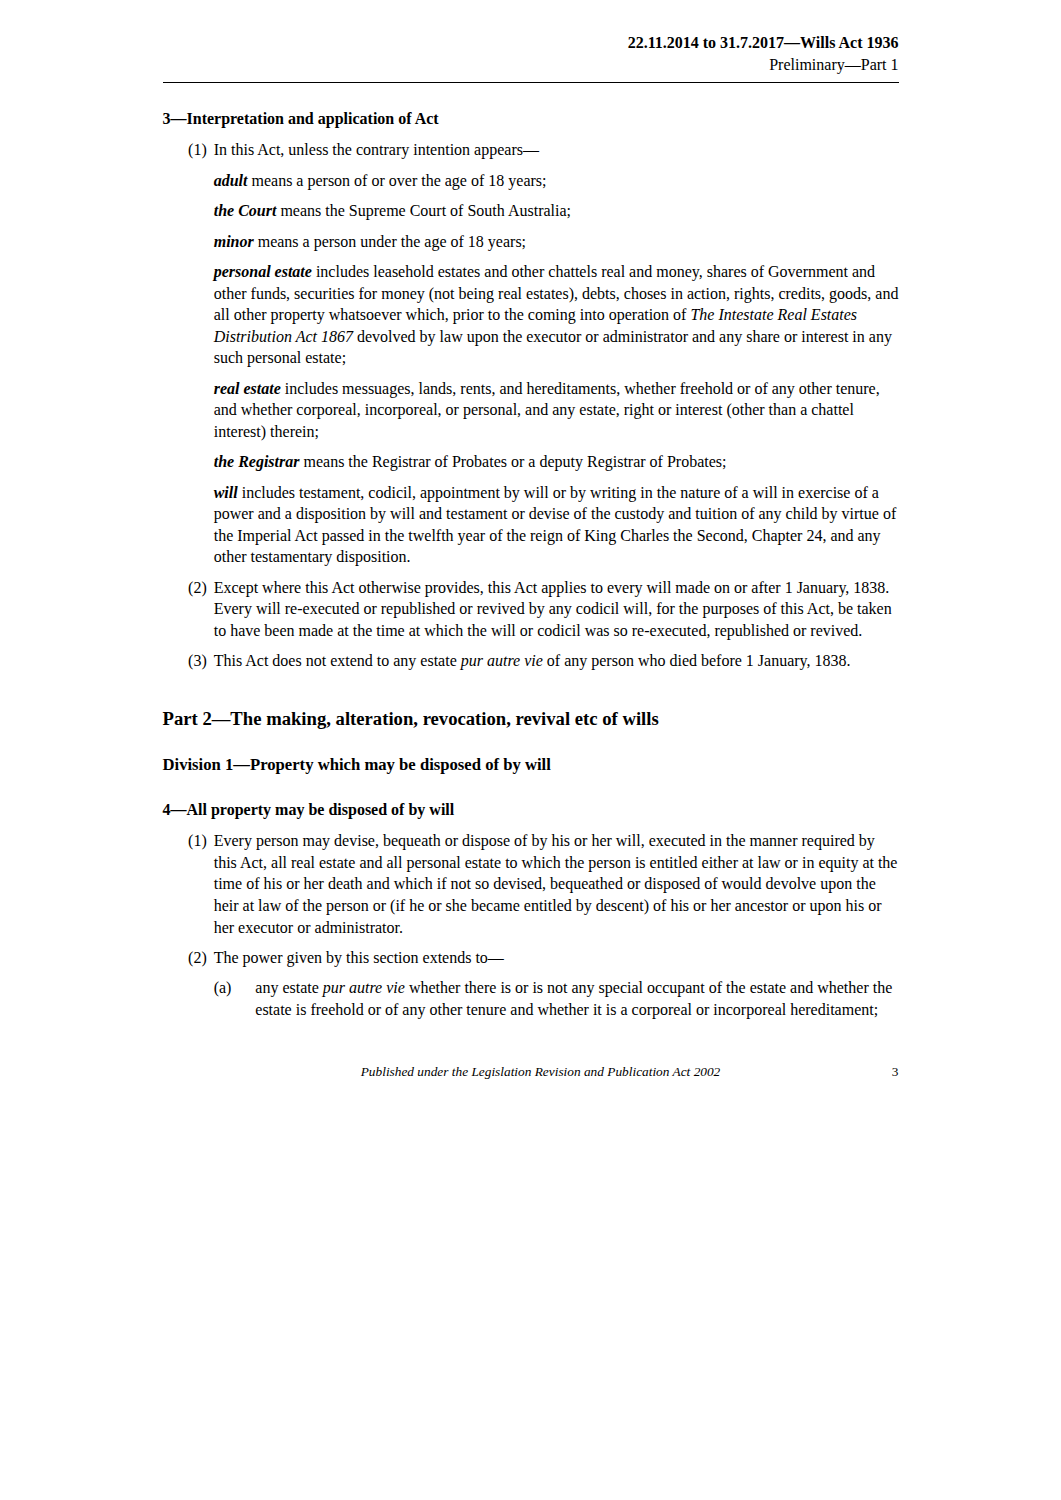22.11.2014 to 31.7.2017—Wills Act 1936
Preliminary—Part 1
3—Interpretation and application of Act
(1)
In this Act, unless the contrary intention appears—
adult means a person of or over the age of 18 years;
the Court means the Supreme Court of South Australia;
minor means a person under the age of 18 years;
personal estate includes leasehold estates and other chattels real and money, shares of Government and other funds, securities for money (not being real estates), debts, choses in action, rights, credits, goods, and all other property whatsoever which, prior to the coming into operation of The Intestate Real Estates Distribution Act 1867 devolved by law upon the executor or administrator and any share or interest in any such personal estate;
real estate includes messuages, lands, rents, and hereditaments, whether freehold or of any other tenure, and whether corporeal, incorporeal, or personal, and any estate, right or interest (other than a chattel interest) therein;
the Registrar means the Registrar of Probates or a deputy Registrar of Probates;
will includes testament, codicil, appointment by will or by writing in the nature of a will in exercise of a power and a disposition by will and testament or devise of the custody and tuition of any child by virtue of the Imperial Act passed in the twelfth year of the reign of King Charles the Second, Chapter 24, and any other testamentary disposition.
(2)
Except where this Act otherwise provides, this Act applies to every will made on or after 1 January, 1838. Every will re-executed or republished or revived by any codicil will, for the purposes of this Act, be taken to have been made at the time at which the will or codicil was so re-executed, republished or revived.
(3)
This Act does not extend to any estate pur autre vie of any person who died before 1 January, 1838.
Part 2—The making, alteration, revocation, revival etc of wills
Division 1—Property which may be disposed of by will
4—All property may be disposed of by will
(1)
Every person may devise, bequeath or dispose of by his or her will, executed in the manner required by this Act, all real estate and all personal estate to which the person is entitled either at law or in equity at the time of his or her death and which if not so devised, bequeathed or disposed of would devolve upon the heir at law of the person or (if he or she became entitled by descent) of his or her ancestor or upon his or her executor or administrator.
(2)
The power given by this section extends to—
(a)
any estate pur autre vie whether there is or is not any special occupant of the estate and whether the estate is freehold or of any other tenure and whether it is a corporeal or incorporeal hereditament;
Published under the Legislation Revision and Publication Act 2002
3